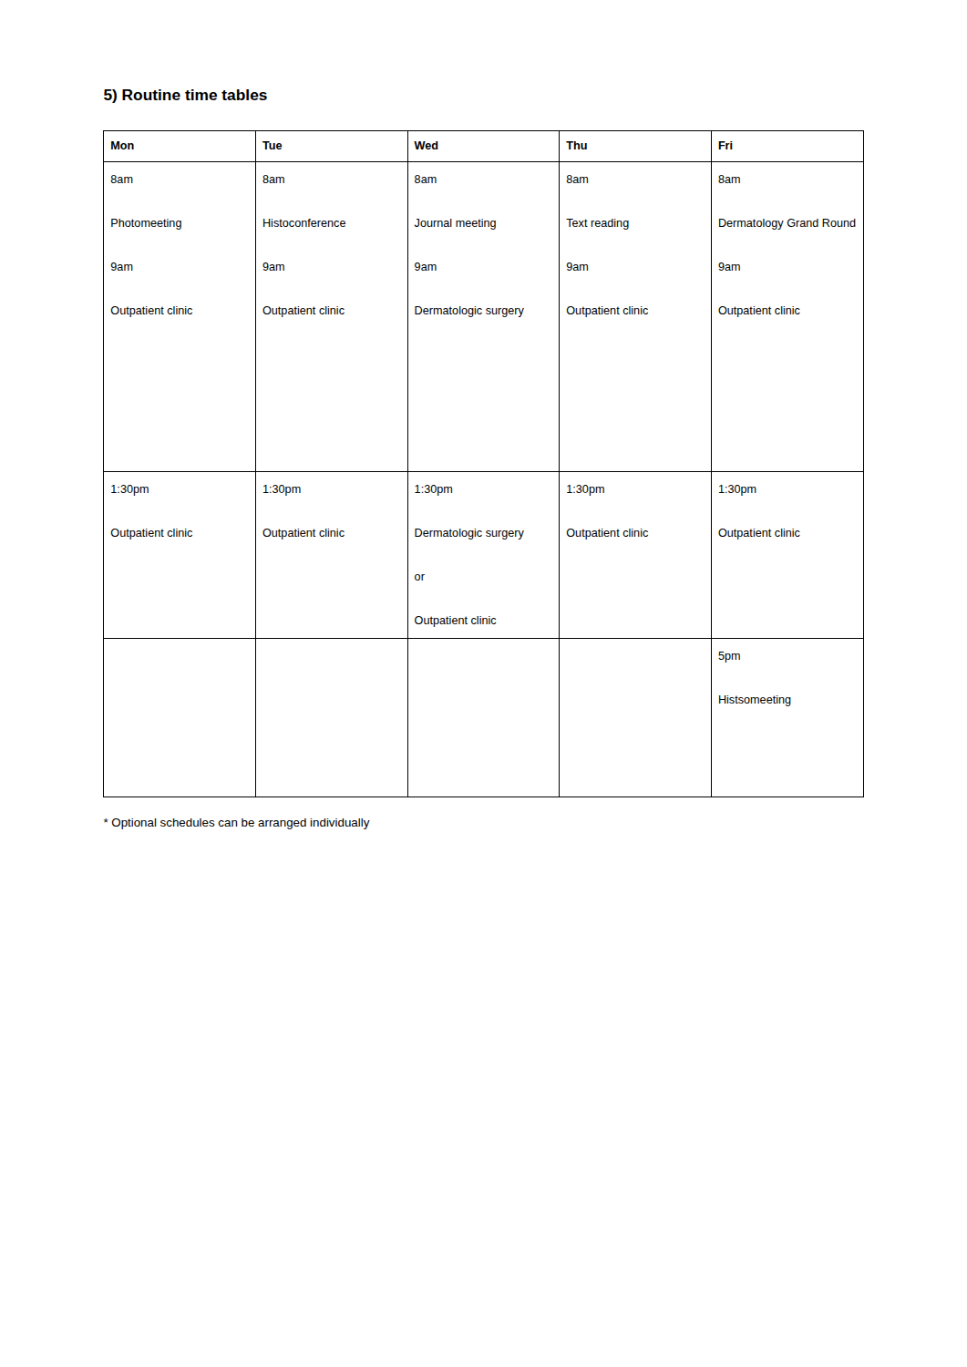5) Routine time tables
| Mon | Tue | Wed | Thu | Fri |
| --- | --- | --- | --- | --- |
| 8am Photomeeting 9am Outpatient clinic | 8am Histoconference 9am Outpatient clinic | 8am Journal meeting 9am Dermatologic surgery | 8am Text reading 9am Outpatient clinic | 8am Dermatology Grand Round 9am Outpatient clinic |
| 1:30pm Outpatient clinic | 1:30pm Outpatient clinic | 1:30pm Dermatologic surgery or Outpatient clinic | 1:30pm Outpatient clinic | 1:30pm Outpatient clinic |
| | | | | 5pm Histsomeeting |
* Optional schedules can be arranged individually